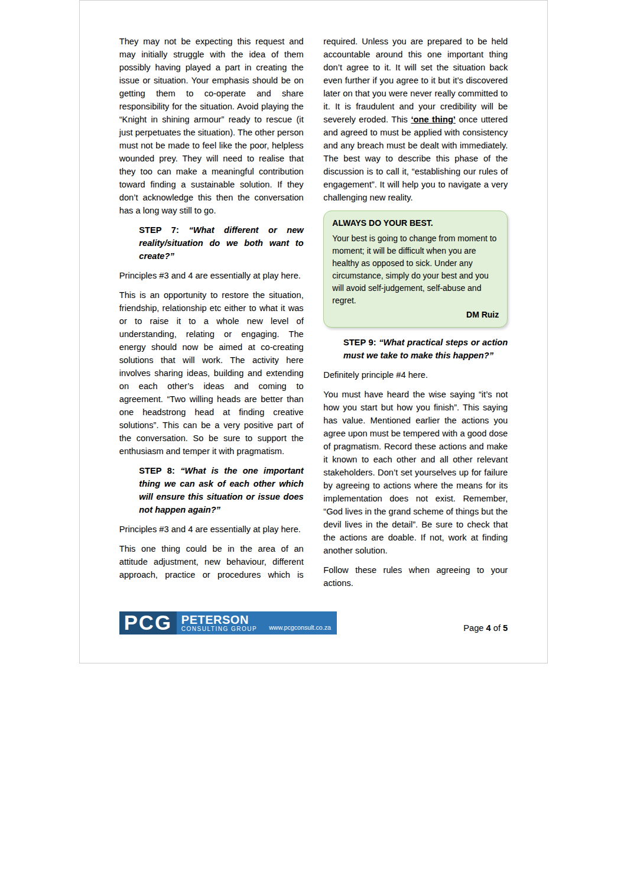They may not be expecting this request and may initially struggle with the idea of them possibly having played a part in creating the issue or situation. Your emphasis should be on getting them to co-operate and share responsibility for the situation. Avoid playing the “Knight in shining armour” ready to rescue (it just perpetuates the situation). The other person must not be made to feel like the poor, helpless wounded prey. They will need to realise that they too can make a meaningful contribution toward finding a sustainable solution. If they don’t acknowledge this then the conversation has a long way still to go.
STEP 7: “What different or new reality/situation do we both want to create?”
Principles #3 and 4 are essentially at play here.
This is an opportunity to restore the situation, friendship, relationship etc either to what it was or to raise it to a whole new level of understanding, relating or engaging. The energy should now be aimed at co-creating solutions that will work. The activity here involves sharing ideas, building and extending on each other’s ideas and coming to agreement. “Two willing heads are better than one headstrong head at finding creative solutions”. This can be a very positive part of the conversation. So be sure to support the enthusiasm and temper it with pragmatism.
STEP 8: “What is the one important thing we can ask of each other which will ensure this situation or issue does not happen again?”
Principles #3 and 4 are essentially at play here.
This one thing could be in the area of an attitude adjustment, new behaviour, different approach, practice or procedures which is required. Unless you are prepared to be held accountable around this one important thing don’t agree to it. It will set the situation back even further if you agree to it but it’s discovered later on that you were never really committed to it. It is fraudulent and your credibility will be severely eroded. This ‘one thing’ once uttered and agreed to must be applied with consistency and any breach must be dealt with immediately. The best way to describe this phase of the discussion is to call it, “establishing our rules of engagement”. It will help you to navigate a very challenging new reality.
ALWAYS DO YOUR BEST.
Your best is going to change from moment to moment; it will be difficult when you are healthy as opposed to sick. Under any circumstance, simply do your best and you will avoid self-judgement, self-abuse and regret.DM Ruiz
STEP 9: “What practical steps or action must we take to make this happen?”
Definitely principle #4 here.
You must have heard the wise saying “it’s not how you start but how you finish”. This saying has value. Mentioned earlier the actions you agree upon must be tempered with a good dose of pragmatism. Record these actions and make it known to each other and all other relevant stakeholders. Don’t set yourselves up for failure by agreeing to actions where the means for its implementation does not exist. Remember, “God lives in the grand scheme of things but the devil lives in the detail”. Be sure to check that the actions are doable. If not, work at finding another solution.
Follow these rules when agreeing to your actions.
PCG
PETERSON CONSULTING GROUP
www.pcgconsult.co.za
Page 4 of 5